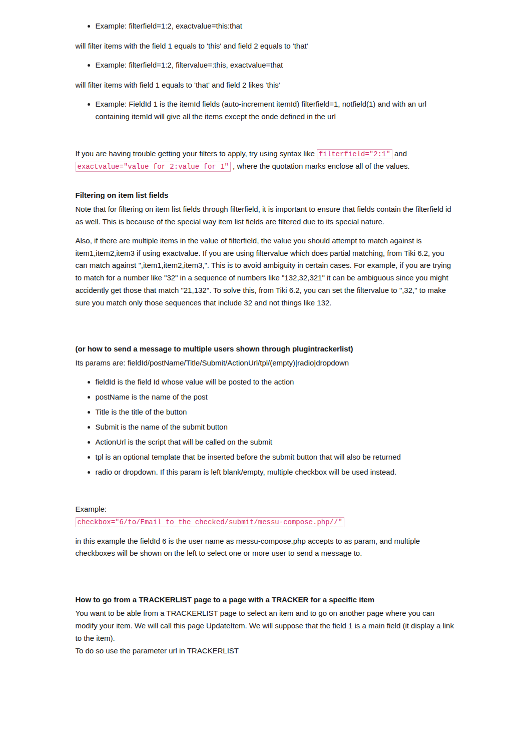Example: filterfield=1:2, exactvalue=this:that
will filter items with the field 1 equals to 'this' and field 2 equals to 'that'
Example: filterfield=1:2, filtervalue=:this, exactvalue=that
will filter items with field 1 equals to 'that' and field 2 likes 'this'
Example: FieldId 1 is the itemId fields (auto-increment itemId) filterfield=1, notfield(1) and with an url containing itemId will give all the items except the onde defined in the url
If you are having trouble getting your filters to apply, try using syntax like filterfield="2:1" and exactvalue="value for 2:value for 1" , where the quotation marks enclose all of the values.
Filtering on item list fields
Note that for filtering on item list fields through filterfield, it is important to ensure that fields contain the filterfield id as well. This is because of the special way item list fields are filtered due to its special nature.
Also, if there are multiple items in the value of filterfield, the value you should attempt to match against is item1,item2,item3 if using exactvalue. If you are using filtervalue which does partial matching, from Tiki 6.2, you can match against ",item1,item2,item3,". This is to avoid ambiguity in certain cases. For example, if you are trying to match for a number like "32" in a sequence of numbers like "132,32,321" it can be ambiguous since you might accidently get those that match "21,132". To solve this, from Tiki 6.2, you can set the filtervalue to ",32," to make sure you match only those sequences that include 32 and not things like 132.
(or how to send a message to multiple users shown through plugintrackerlist)
Its params are: fieldId/postName/Title/Submit/ActionUrl/tpl/(empty)|radio|dropdown
fieldId is the field Id whose value will be posted to the action
postName is the name of the post
Title is the title of the button
Submit is the name of the submit button
ActionUrl is the script that will be called on the submit
tpl is an optional template that be inserted before the submit button that will also be returned
radio or dropdown. If this param is left blank/empty, multiple checkbox will be used instead.
Example:
checkbox="6/to/Email to the checked/submit/messu-compose.php//"
in this example the fieldId 6 is the user name as messu-compose.php accepts to as param, and multiple checkboxes will be shown on the left to select one or more user to send a message to.
How to go from a TRACKERLIST page to a page with a TRACKER for a specific item
You want to be able from a TRACKERLIST page to select an item and to go on another page where you can modify your item. We will call this page UpdateItem. We will suppose that the field 1 is a main field (it display a link to the item).
To do so use the parameter url in TRACKERLIST